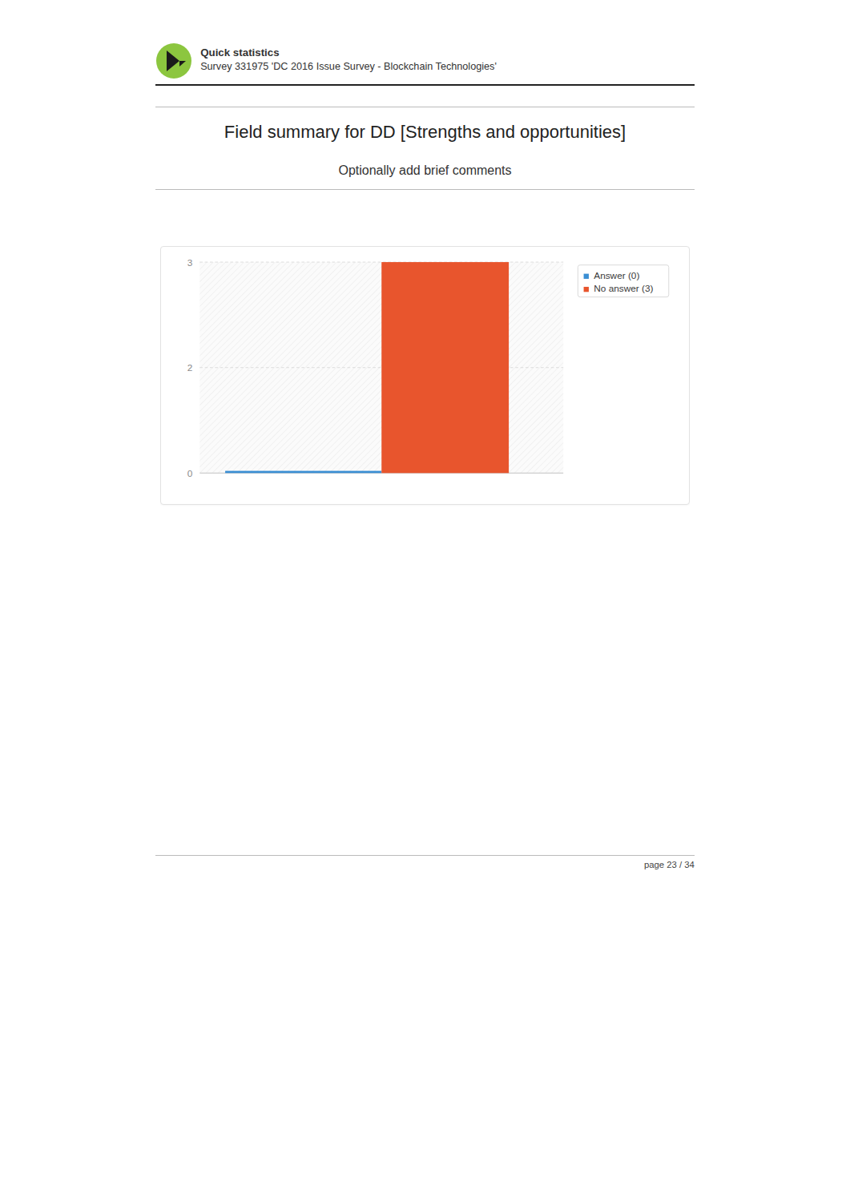Quick statistics
Survey 331975 'DC 2016 Issue Survey - Blockchain Technologies'
Field summary for DD [Strengths and opportunities]
Optionally add brief comments
3 2 0 Answer (0) No answer (3)
page 23 / 34